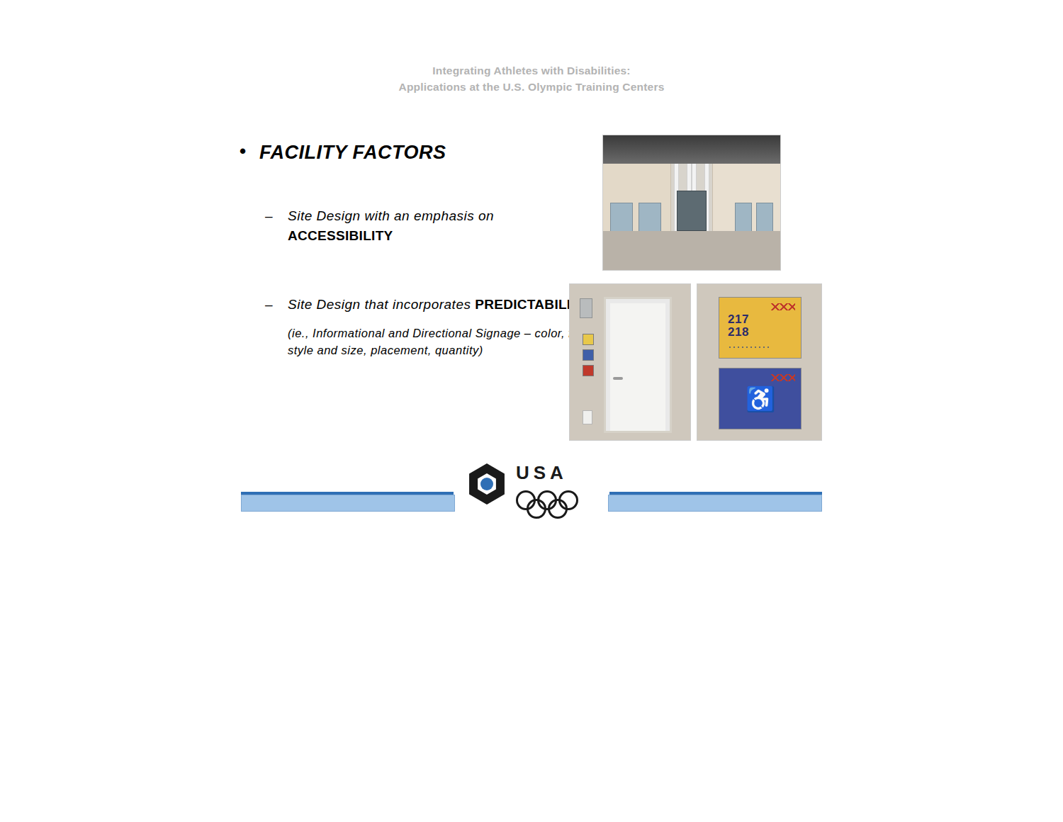Integrating Athletes with Disabilities:
Applications at the U.S. Olympic Training Centers
FACILITY FACTORS
Site Design with an emphasis on ACCESSIBILITY
Site Design that incorporates PREDICTABILITY (ie., Informational and Directional Signage – color, font style and size, placement, quantity)
217
218
♿
USA